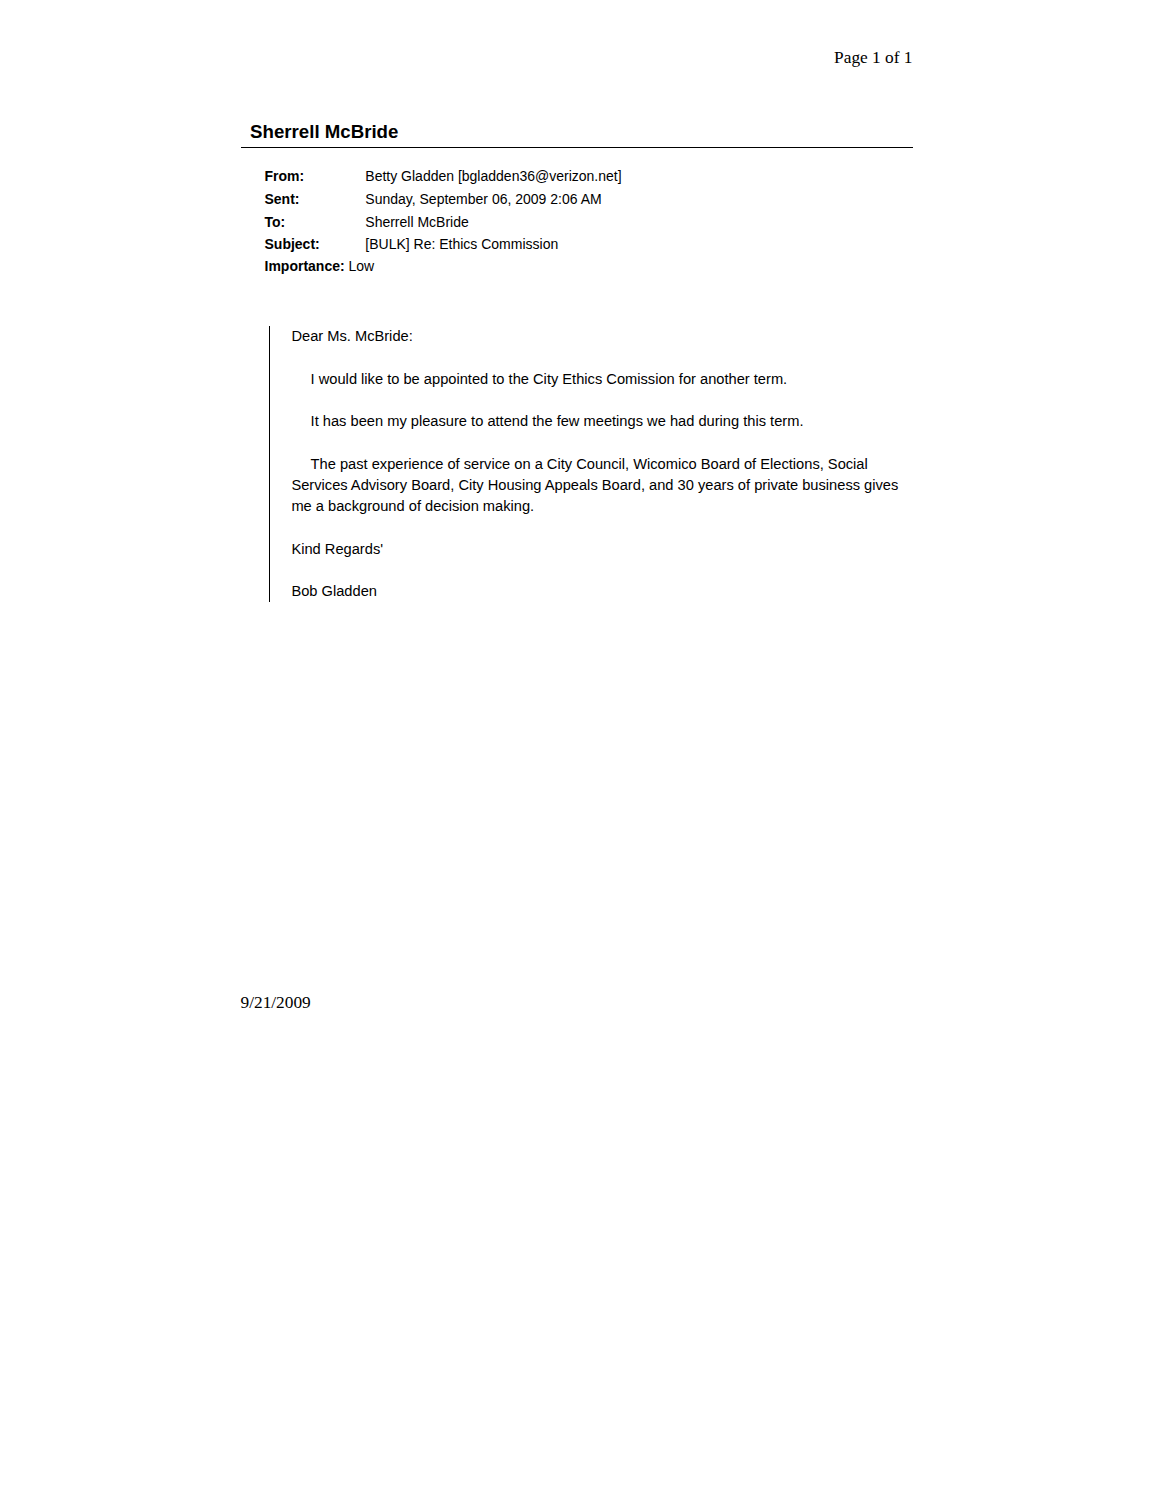Page 1 of 1
Sherrell McBride
| From: | Betty Gladden [bgladden36@verizon.net] |
| Sent: | Sunday, September 06, 2009 2:06 AM |
| To: | Sherrell McBride |
| Subject: | [BULK] Re: Ethics Commission |
Importance: Low
Dear Ms. McBride:
I would like to be appointed to the City Ethics Comission for another term.
It has been my pleasure to attend the few meetings we had during this term.
The past experience of service on a City Council, Wicomico Board of Elections, Social Services Advisory Board, City Housing Appeals Board, and 30 years of private business gives me a background of decision making.
Kind Regards'
Bob Gladden
9/21/2009